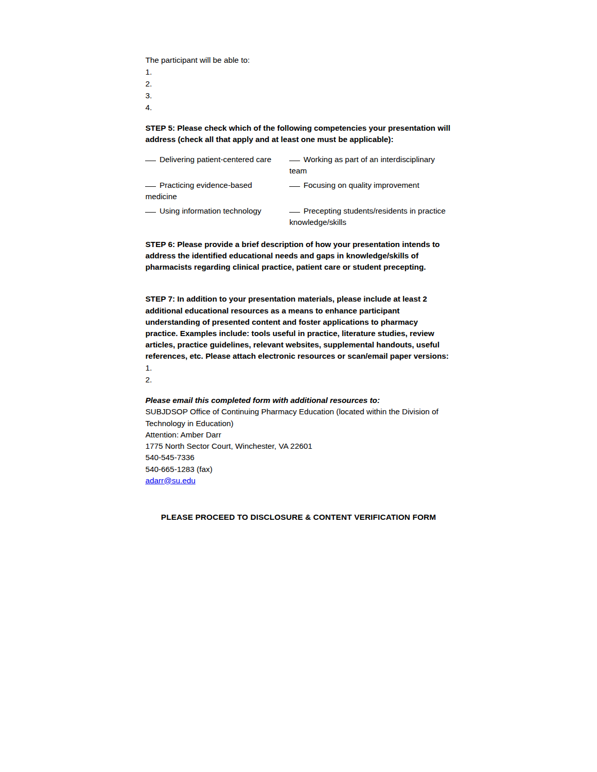The participant will be able to:
1.
2.
3.
4.
STEP 5: Please check which of the following competencies your presentation will address (check all that apply and at least one must be applicable):
| Delivering patient-centered care | Working as part of an interdisciplinary team |
| Practicing evidence-based medicine | Focusing on quality improvement |
| Using information technology | Precepting students/residents in practice knowledge/skills |
STEP 6: Please provide a brief description of how your presentation intends to address the identified educational needs and gaps in knowledge/skills of pharmacists regarding clinical practice, patient care or student precepting.
STEP 7: In addition to your presentation materials, please include at least 2 additional educational resources as a means to enhance participant understanding of presented content and foster applications to pharmacy practice. Examples include: tools useful in practice, literature studies, review articles, practice guidelines, relevant websites, supplemental handouts, useful references, etc. Please attach electronic resources or scan/email paper versions:
1.
2.
Please email this completed form with additional resources to:
SUBJDSOP Office of Continuing Pharmacy Education (located within the Division of Technology in Education)
Attention: Amber Darr
1775 North Sector Court, Winchester, VA 22601
540-545-7336
540-665-1283 (fax)
adarr@su.edu
PLEASE PROCEED TO DISCLOSURE & CONTENT VERIFICATION FORM